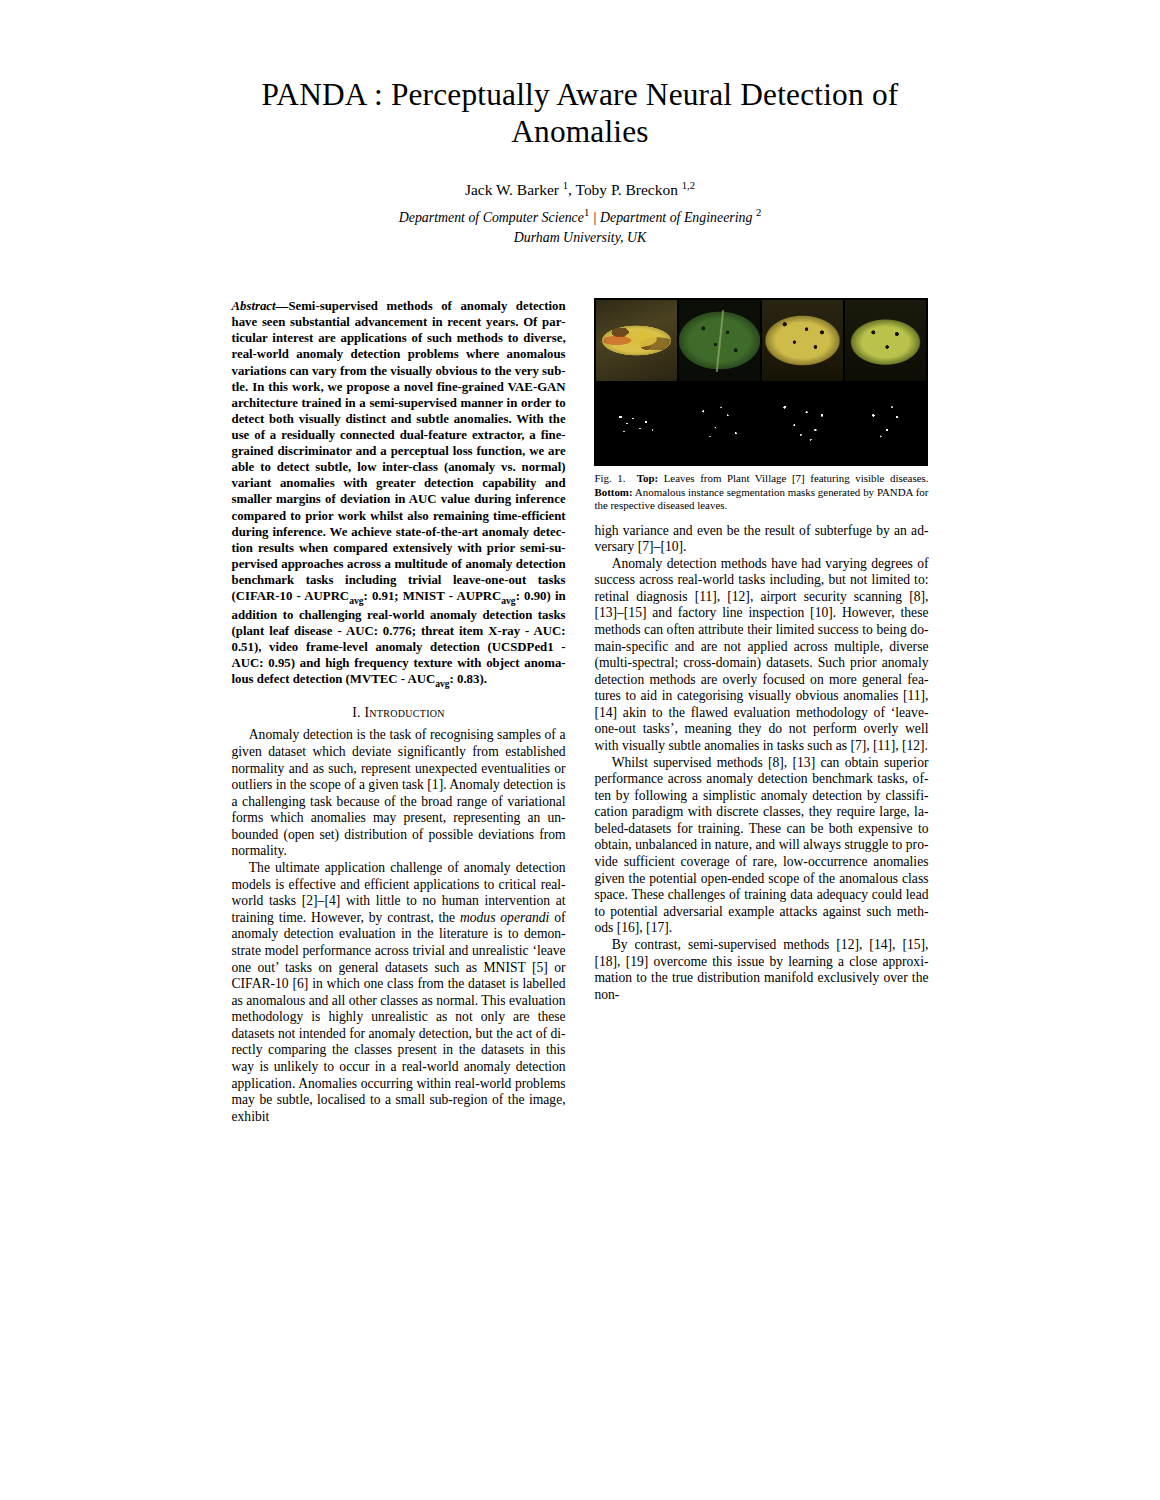PANDA : Perceptually Aware Neural Detection of
Anomalies
Jack W. Barker 1, Toby P. Breckon 1,2
Department of Computer Science1 | Department of Engineering 2
Durham University, UK
Abstract—Semi-supervised methods of anomaly detection have seen substantial advancement in recent years. Of particular interest are applications of such methods to diverse, real-world anomaly detection problems where anomalous variations can vary from the visually obvious to the very subtle. In this work, we propose a novel fine-grained VAE-GAN architecture trained in a semi-supervised manner in order to detect both visually distinct and subtle anomalies. With the use of a residually connected dual-feature extractor, a fine-grained discriminator and a perceptual loss function, we are able to detect subtle, low inter-class (anomaly vs. normal) variant anomalies with greater detection capability and smaller margins of deviation in AUC value during inference compared to prior work whilst also remaining time-efficient during inference. We achieve state-of-the-art anomaly detection results when compared extensively with prior semi-supervised approaches across a multitude of anomaly detection benchmark tasks including trivial leave-one-out tasks (CIFAR-10 - AUPRCavg: 0.91; MNIST - AUPRCavg: 0.90) in addition to challenging real-world anomaly detection tasks (plant leaf disease - AUC: 0.776; threat item X-ray - AUC: 0.51), video frame-level anomaly detection (UCSDPed1 - AUC: 0.95) and high frequency texture with object anomalous defect detection (MVTEC - AUCavg: 0.83).
I. Introduction
Anomaly detection is the task of recognising samples of a given dataset which deviate significantly from established normality and as such, represent unexpected eventualities or outliers in the scope of a given task [1]. Anomaly detection is a challenging task because of the broad range of variational forms which anomalies may present, representing an unbounded (open set) distribution of possible deviations from normality.
The ultimate application challenge of anomaly detection models is effective and efficient applications to critical real-world tasks [2]–[4] with little to no human intervention at training time. However, by contrast, the modus operandi of anomaly detection evaluation in the literature is to demonstrate model performance across trivial and unrealistic ‘leave one out’ tasks on general datasets such as MNIST [5] or CIFAR-10 [6] in which one class from the dataset is labelled as anomalous and all other classes as normal. This evaluation methodology is highly unrealistic as not only are these datasets not intended for anomaly detection, but the act of directly comparing the classes present in the datasets in this way is unlikely to occur in a real-world anomaly detection application. Anomalies occurring within real-world problems may be subtle, localised to a small sub-region of the image, exhibit
Fig. 1. Top: Leaves from Plant Village [7] featuring visible diseases. Bottom: Anomalous instance segmentation masks generated by PANDA for the respective diseased leaves.
high variance and even be the result of subterfuge by an adversary [7]–[10].
Anomaly detection methods have had varying degrees of success across real-world tasks including, but not limited to: retinal diagnosis [11], [12], airport security scanning [8], [13]–[15] and factory line inspection [10]. However, these methods can often attribute their limited success to being domain-specific and are not applied across multiple, diverse (multi-spectral; cross-domain) datasets. Such prior anomaly detection methods are overly focused on more general features to aid in categorising visually obvious anomalies [11], [14] akin to the flawed evaluation methodology of ‘leave-one-out tasks’, meaning they do not perform overly well with visually subtle anomalies in tasks such as [7], [11], [12].
Whilst supervised methods [8], [13] can obtain superior performance across anomaly detection benchmark tasks, often by following a simplistic anomaly detection by classification paradigm with discrete classes, they require large, labeled-datasets for training. These can be both expensive to obtain, unbalanced in nature, and will always struggle to provide sufficient coverage of rare, low-occurrence anomalies given the potential open-ended scope of the anomalous class space. These challenges of training data adequacy could lead to potential adversarial example attacks against such methods [16], [17].
By contrast, semi-supervised methods [12], [14], [15], [18], [19] overcome this issue by learning a close approximation to the true distribution manifold exclusively over the non-